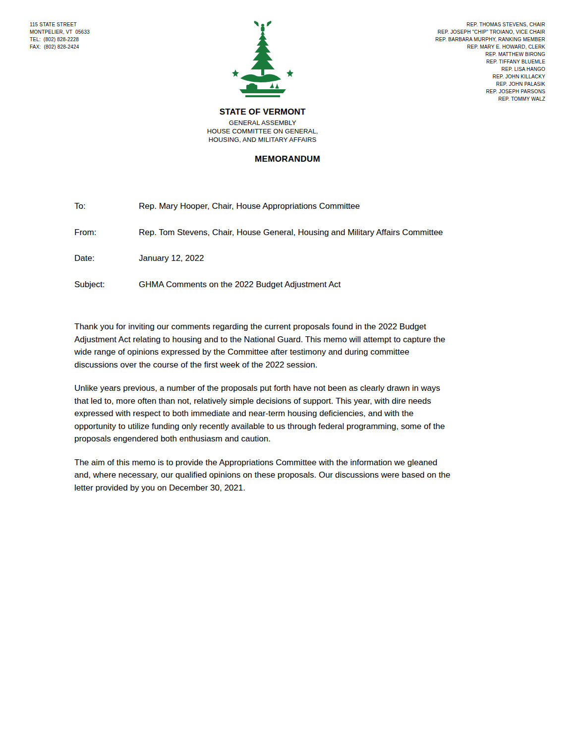115 STATE STREET
MONTPELIER, VT 05633
TEL: (802) 828-2228
FAX: (802) 828-2424
STATE OF VERMONT
GENERAL ASSEMBLY
HOUSE COMMITTEE ON GENERAL,
HOUSING, AND MILITARY AFFAIRS
REP. THOMAS STEVENS, CHAIR
REP. JOSEPH "CHIP" TROIANO, VICE CHAIR
REP. BARBARA MURPHY, RANKING MEMBER
REP. MARY E. HOWARD, CLERK
REP. MATTHEW BIRONG
REP. TIFFANY BLUEMLE
REP. LISA HANGO
REP. JOHN KILLACKY
REP. JOHN PALASIK
REP. JOSEPH PARSONS
REP. TOMMY WALZ
MEMORANDUM
To:
Rep. Mary Hooper, Chair, House Appropriations Committee
From:
Rep. Tom Stevens, Chair, House General, Housing and Military Affairs Committee
Date:
January 12, 2022
Subject:
GHMA Comments on the 2022 Budget Adjustment Act
Thank you for inviting our comments regarding the current proposals found in the 2022 Budget Adjustment Act relating to housing and to the National Guard. This memo will attempt to capture the wide range of opinions expressed by the Committee after testimony and during committee discussions over the course of the first week of the 2022 session.
Unlike years previous, a number of the proposals put forth have not been as clearly drawn in ways that led to, more often than not, relatively simple decisions of support. This year, with dire needs expressed with respect to both immediate and near-term housing deficiencies, and with the opportunity to utilize funding only recently available to us through federal programming, some of the proposals engendered both enthusiasm and caution.
The aim of this memo is to provide the Appropriations Committee with the information we gleaned and, where necessary, our qualified opinions on these proposals. Our discussions were based on the letter provided by you on December 30, 2021.